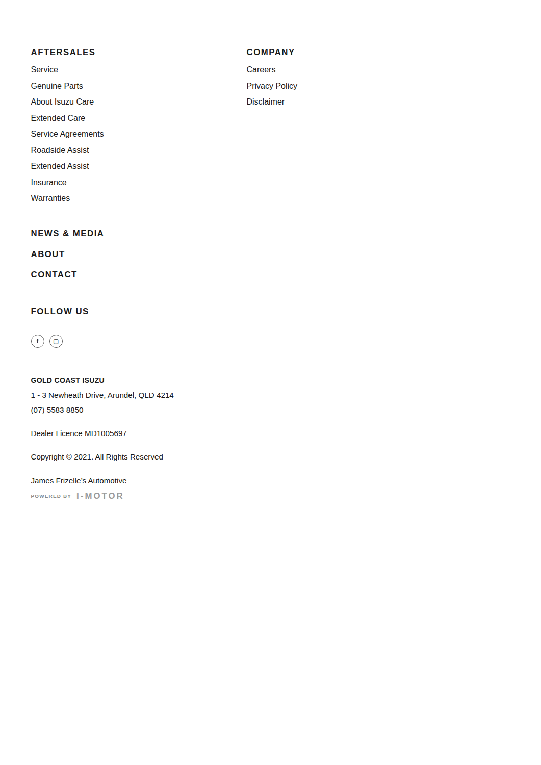Aftersales
Service
Genuine Parts
About Isuzu Care
Extended Care
Service Agreements
Roadside Assist
Extended Assist
Insurance
Warranties
Company
Careers
Privacy Policy
Disclaimer
News & Media
About
Contact
Follow Us
f ▢
GOLD COAST ISUZU
1 - 3 Newheath Drive, Arundel, QLD 4214
(07) 5583 8850
Dealer Licence MD1005697
Copyright © 2021. All Rights Reserved
James Frizelle’s Automotive
Powered by I-MOTOR